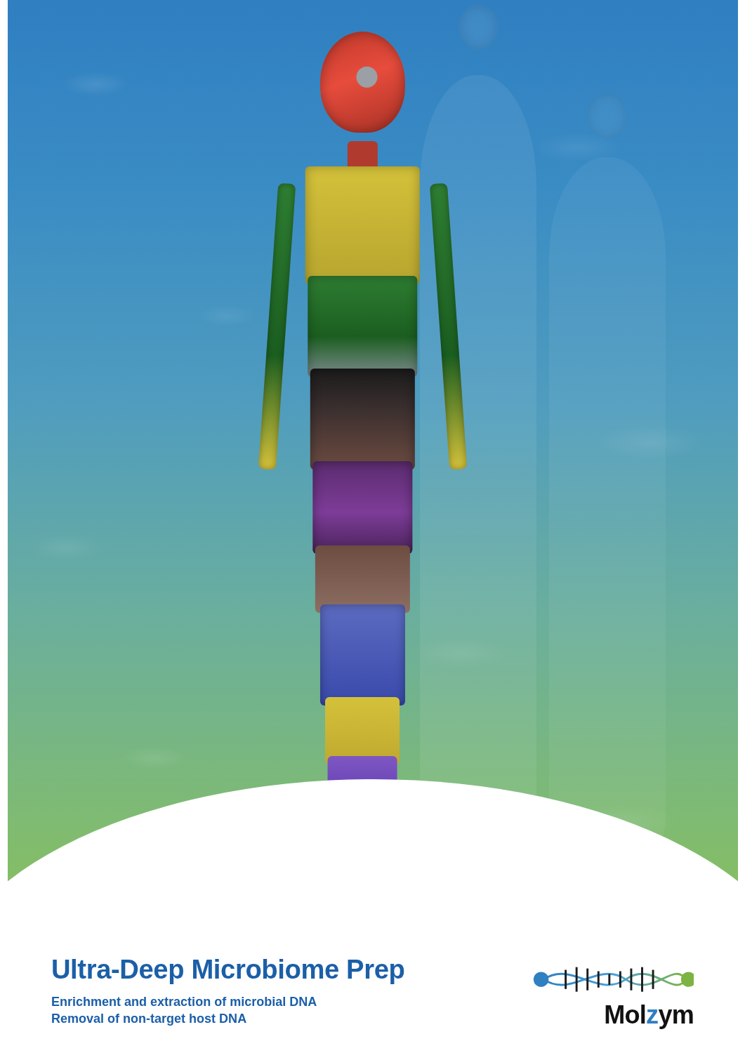Ultra-Deep Microbiome Prep
Enrichment and extraction of microbial DNA
Removal of non-target host DNA
Molzym